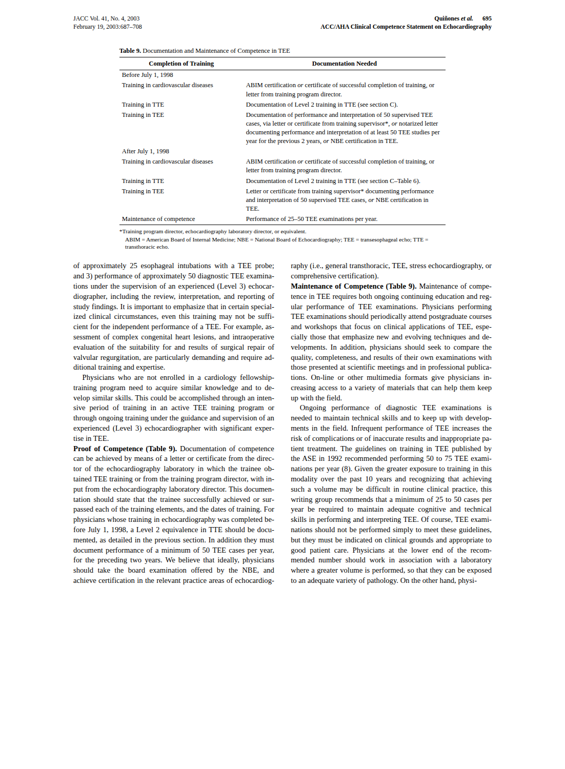JACC Vol. 41, No. 4, 2003
February 19, 2003:687–708
Quiñones et al. 695
ACC/AHA Clinical Competence Statement on Echocardiography
Table 9. Documentation and Maintenance of Competence in TEE
| Completion of Training | Documentation Needed |
| --- | --- |
| Before July 1, 1998 | |
| Training in cardiovascular diseases | ABIM certification or certificate of successful completion of training, or letter from training program director. |
| Training in TTE | Documentation of Level 2 training in TTE (see section C). |
| Training in TEE | Documentation of performance and interpretation of 50 supervised TEE cases, via letter or certificate from training supervisor*, or notarized letter documenting performance and interpretation of at least 50 TEE studies per year for the previous 2 years, or NBE certification in TEE. |
| After July 1, 1998 | |
| Training in cardiovascular diseases | ABIM certification or certificate of successful completion of training, or letter from training program director. |
| Training in TTE | Documentation of Level 2 training in TTE (see section C–Table 6). |
| Training in TEE | Letter or certificate from training supervisor* documenting performance and interpretation of 50 supervised TEE cases, or NBE certification in TEE. |
| Maintenance of competence | Performance of 25–50 TEE examinations per year. |
*Training program director, echocardiography laboratory director, or equivalent.
ABIM = American Board of Internal Medicine; NBE = National Board of Echocardiography; TEE = transesophageal echo; TTE = transthoracic echo.
of approximately 25 esophageal intubations with a TEE probe; and 3) performance of approximately 50 diagnostic TEE examinations under the supervision of an experienced (Level 3) echocardiographer, including the review, interpretation, and reporting of study findings. It is important to emphasize that in certain specialized clinical circumstances, even this training may not be sufficient for the independent performance of a TEE. For example, assessment of complex congenital heart lesions, and intraoperative evaluation of the suitability for and results of surgical repair of valvular regurgitation, are particularly demanding and require additional training and expertise.
Physicians who are not enrolled in a cardiology fellowship-training program need to acquire similar knowledge and to develop similar skills. This could be accomplished through an intensive period of training in an active TEE training program or through ongoing training under the guidance and supervision of an experienced (Level 3) echocardiographer with significant expertise in TEE.
Proof of Competence (Table 9). Documentation of competence can be achieved by means of a letter or certificate from the director of the echocardiography laboratory in which the trainee obtained TEE training or from the training program director, with input from the echocardiography laboratory director. This documentation should state that the trainee successfully achieved or surpassed each of the training elements, and the dates of training. For physicians whose training in echocardiography was completed before July 1, 1998, a Level 2 equivalence in TTE should be documented, as detailed in the previous section. In addition they must document performance of a minimum of 50 TEE cases per year, for the preceding two years. We believe that ideally, physicians should take the board examination offered by the NBE, and achieve certification in the relevant practice areas of echocardiography (i.e., general transthoracic, TEE, stress echocardiography, or comprehensive certification).
Maintenance of Competence (Table 9). Maintenance of competence in TEE requires both ongoing continuing education and regular performance of TEE examinations. Physicians performing TEE examinations should periodically attend postgraduate courses and workshops that focus on clinical applications of TEE, especially those that emphasize new and evolving techniques and developments. In addition, physicians should seek to compare the quality, completeness, and results of their own examinations with those presented at scientific meetings and in professional publications. On-line or other multimedia formats give physicians increasing access to a variety of materials that can help them keep up with the field.
Ongoing performance of diagnostic TEE examinations is needed to maintain technical skills and to keep up with developments in the field. Infrequent performance of TEE increases the risk of complications or of inaccurate results and inappropriate patient treatment. The guidelines on training in TEE published by the ASE in 1992 recommended performing 50 to 75 TEE examinations per year (8). Given the greater exposure to training in this modality over the past 10 years and recognizing that achieving such a volume may be difficult in routine clinical practice, this writing group recommends that a minimum of 25 to 50 cases per year be required to maintain adequate cognitive and technical skills in performing and interpreting TEE. Of course, TEE examinations should not be performed simply to meet these guidelines, but they must be indicated on clinical grounds and appropriate to good patient care. Physicians at the lower end of the recommended number should work in association with a laboratory where a greater volume is performed, so that they can be exposed to an adequate variety of pathology. On the other hand, physi-